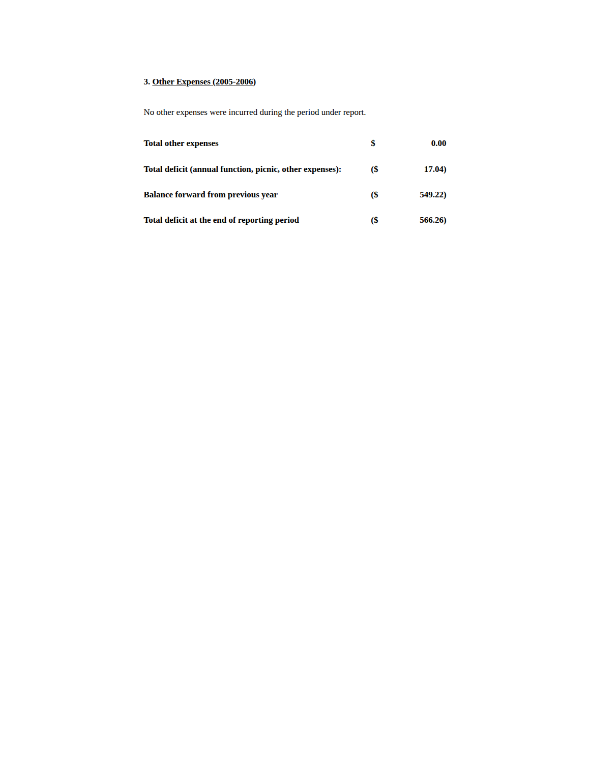3. Other Expenses (2005-2006)
No other expenses were incurred during the period under report.
| Total other expenses | $ | 0.00 |
| Total deficit (annual function, picnic, other expenses): | ($ | 17.04) |
| Balance forward from previous year | ($ | 549.22) |
| Total deficit at the end of reporting period | ($ | 566.26) |